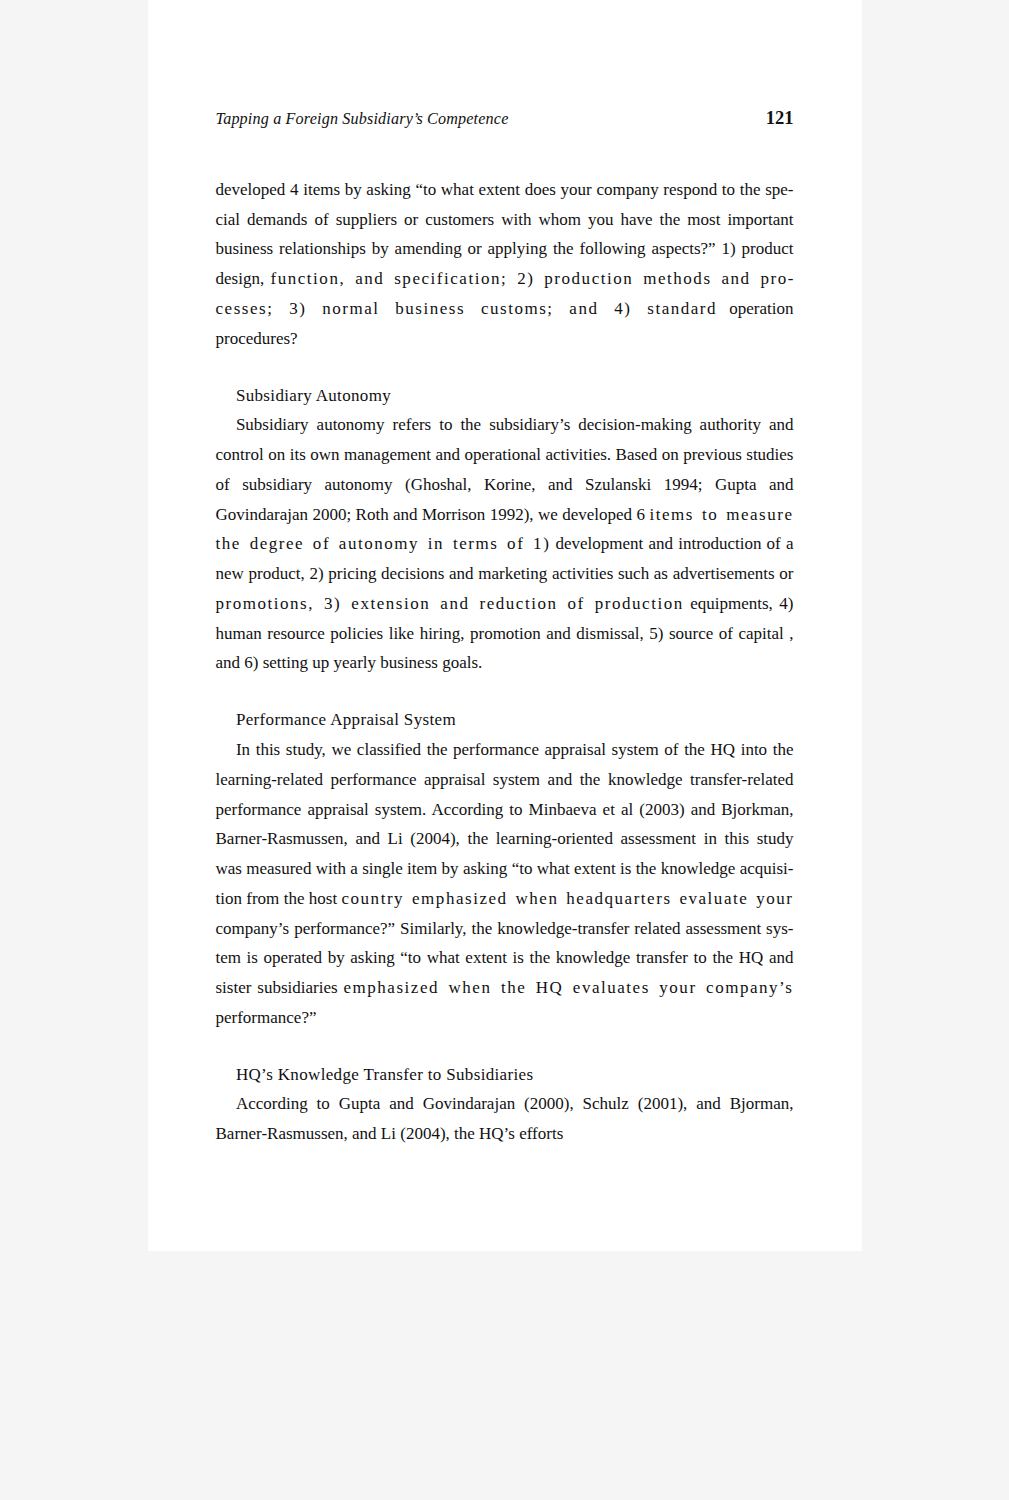Tapping a Foreign Subsidiary’s Competence 121
developed 4 items by asking “to what extent does your company respond to the special demands of suppliers or customers with whom you have the most important business relationships by amending or applying the following aspects?” 1) product design, function, and specification; 2) production methods and processes; 3) normal business customs; and 4) standard operation procedures?
Subsidiary Autonomy
Subsidiary autonomy refers to the subsidiary’s decision-making authority and control on its own management and operational activities. Based on previous studies of subsidiary autonomy (Ghoshal, Korine, and Szulanski 1994; Gupta and Govindarajan 2000; Roth and Morrison 1992), we developed 6 items to measure the degree of autonomy in terms of 1) development and introduction of a new product, 2) pricing decisions and marketing activities such as advertisements or promotions, 3) extension and reduction of production equipments, 4) human resource policies like hiring, promotion and dismissal, 5) source of capital , and 6) setting up yearly business goals.
Performance Appraisal System
In this study, we classified the performance appraisal system of the HQ into the learning-related performance appraisal system and the knowledge transfer-related performance appraisal system. According to Minbaeva et al (2003) and Bjorkman, Barner-Rasmussen, and Li (2004), the learning-oriented assessment in this study was measured with a single item by asking “to what extent is the knowledge acquisition from the host country emphasized when headquarters evaluate your company’s performance?” Similarly, the knowledge-transfer related assessment system is operated by asking “to what extent is the knowledge transfer to the HQ and sister subsidiaries emphasized when the HQ evaluates your company’s performance?”
HQ’s Knowledge Transfer to Subsidiaries
According to Gupta and Govindarajan (2000), Schulz (2001), and Bjorman, Barner-Rasmussen, and Li (2004), the HQ’s efforts